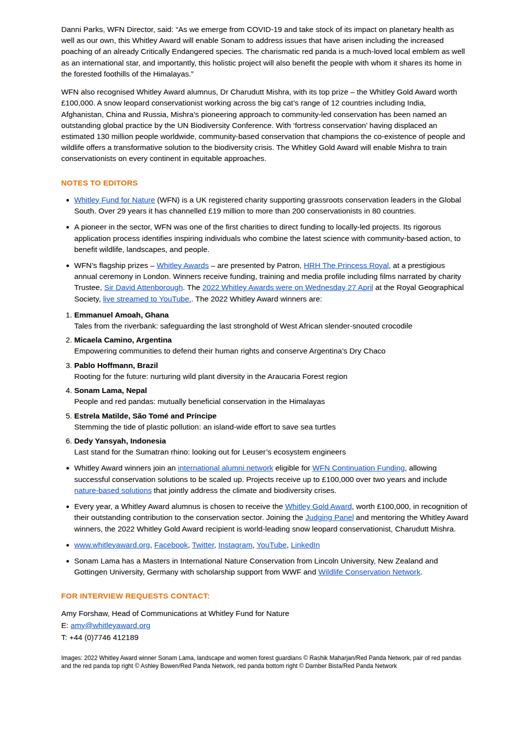Danni Parks, WFN Director, said: “As we emerge from COVID-19 and take stock of its impact on planetary health as well as our own, this Whitley Award will enable Sonam to address issues that have arisen including the increased poaching of an already Critically Endangered species. The charismatic red panda is a much-loved local emblem as well as an international star, and importantly, this holistic project will also benefit the people with whom it shares its home in the forested foothills of the Himalayas.”
WFN also recognised Whitley Award alumnus, Dr Charudutt Mishra, with its top prize – the Whitley Gold Award worth £100,000. A snow leopard conservationist working across the big cat’s range of 12 countries including India, Afghanistan, China and Russia, Mishra’s pioneering approach to community-led conservation has been named an outstanding global practice by the UN Biodiversity Conference. With ‘fortress conservation’ having displaced an estimated 130 million people worldwide, community-based conservation that champions the co-existence of people and wildlife offers a transformative solution to the biodiversity crisis. The Whitley Gold Award will enable Mishra to train conservationists on every continent in equitable approaches.
NOTES TO EDITORS
Whitley Fund for Nature (WFN) is a UK registered charity supporting grassroots conservation leaders in the Global South. Over 29 years it has channelled £19 million to more than 200 conservationists in 80 countries.
A pioneer in the sector, WFN was one of the first charities to direct funding to locally-led projects. Its rigorous application process identifies inspiring individuals who combine the latest science with community-based action, to benefit wildlife, landscapes, and people.
WFN’s flagship prizes – Whitley Awards – are presented by Patron, HRH The Princess Royal, at a prestigious annual ceremony in London. Winners receive funding, training and media profile including films narrated by charity Trustee, Sir David Attenborough. The 2022 Whitley Awards were on Wednesday 27 April at the Royal Geographical Society, live streamed to YouTube.. The 2022 Whitley Award winners are:
Emmanuel Amoah, Ghana Tales from the riverbank: safeguarding the last stronghold of West African slender-snouted crocodile
Micaela Camino, Argentina Empowering communities to defend their human rights and conserve Argentina’s Dry Chaco
Pablo Hoffmann, Brazil Rooting for the future: nurturing wild plant diversity in the Araucaria Forest region
Sonam Lama, Nepal People and red pandas: mutually beneficial conservation in the Himalayas
Estrela Matilde, São Tomé and Príncipe Stemming the tide of plastic pollution: an island-wide effort to save sea turtles
Dedy Yansyah, Indonesia Last stand for the Sumatran rhino: looking out for Leuser’s ecosystem engineers
Whitley Award winners join an international alumni network eligible for WFN Continuation Funding, allowing successful conservation solutions to be scaled up. Projects receive up to £100,000 over two years and include nature-based solutions that jointly address the climate and biodiversity crises.
Every year, a Whitley Award alumnus is chosen to receive the Whitley Gold Award, worth £100,000, in recognition of their outstanding contribution to the conservation sector. Joining the Judging Panel and mentoring the Whitley Award winners, the 2022 Whitley Gold Award recipient is world-leading snow leopard conservationist, Charudutt Mishra.
www.whitleyaward.org, Facebook, Twitter, Instagram, YouTube, LinkedIn
Sonam Lama has a Masters in International Nature Conservation from Lincoln University, New Zealand and Gottingen University, Germany with scholarship support from WWF and Wildlife Conservation Network.
FOR INTERVIEW REQUESTS CONTACT:
Amy Forshaw, Head of Communications at Whitley Fund for Nature
E: amy@whitleyaward.org
T: +44 (0)7746 412189
Images: 2022 Whitley Award winner Sonam Lama, landscape and women forest guardians © Rashik Maharjan/Red Panda Network, pair of red pandas and the red panda top right © Ashley Bowen/Red Panda Network, red panda bottom right © Damber Bista/Red Panda Network